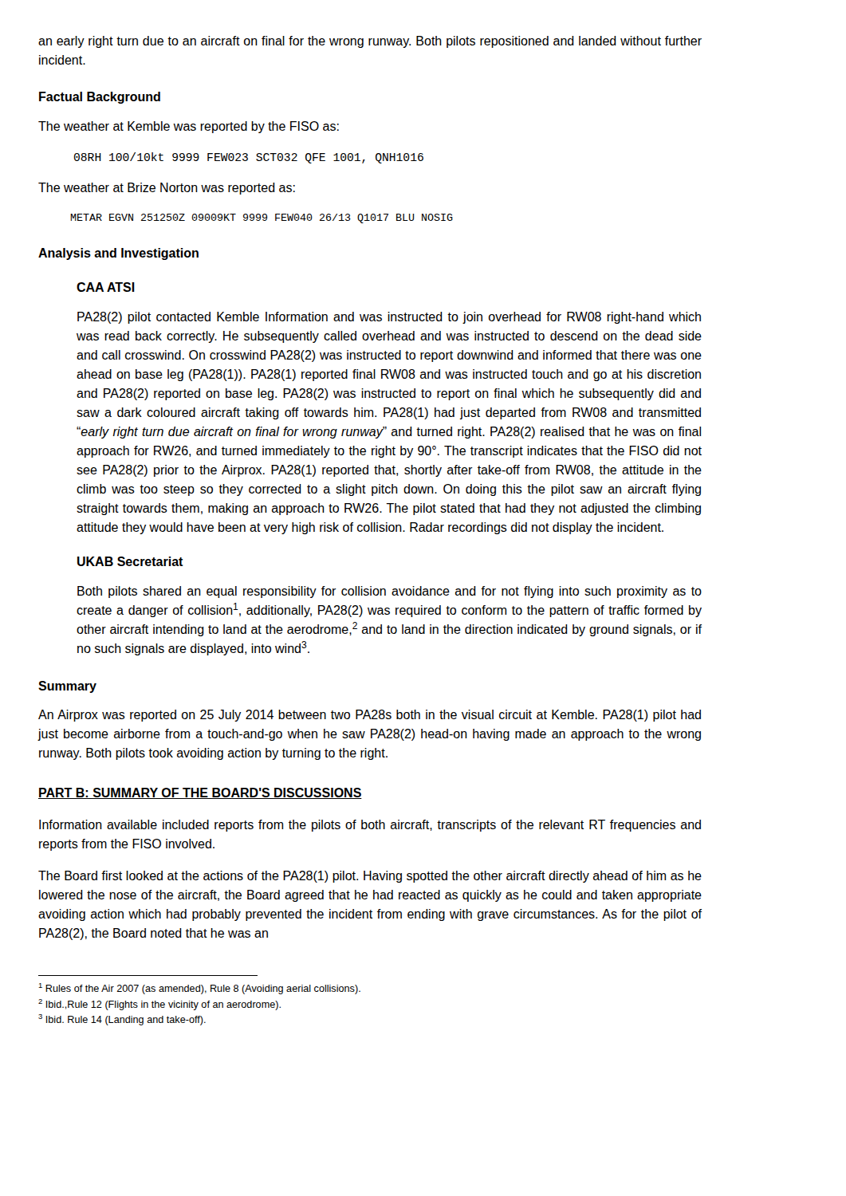an early right turn due to an aircraft on final for the wrong runway. Both pilots repositioned and landed without further incident.
Factual Background
The weather at Kemble was reported by the FISO as:
08RH 100/10kt 9999 FEW023 SCT032 QFE 1001, QNH1016
The weather at Brize Norton was reported as:
METAR EGVN 251250Z 09009KT 9999 FEW040 26/13 Q1017 BLU NOSIG
Analysis and Investigation
CAA ATSI
PA28(2) pilot contacted Kemble Information and was instructed to join overhead for RW08 right-hand which was read back correctly. He subsequently called overhead and was instructed to descend on the dead side and call crosswind. On crosswind PA28(2) was instructed to report downwind and informed that there was one ahead on base leg (PA28(1)). PA28(1) reported final RW08 and was instructed touch and go at his discretion and PA28(2) reported on base leg. PA28(2) was instructed to report on final which he subsequently did and saw a dark coloured aircraft taking off towards him. PA28(1) had just departed from RW08 and transmitted “early right turn due aircraft on final for wrong runway” and turned right. PA28(2) realised that he was on final approach for RW26, and turned immediately to the right by 90°. The transcript indicates that the FISO did not see PA28(2) prior to the Airprox. PA28(1) reported that, shortly after take-off from RW08, the attitude in the climb was too steep so they corrected to a slight pitch down. On doing this the pilot saw an aircraft flying straight towards them, making an approach to RW26. The pilot stated that had they not adjusted the climbing attitude they would have been at very high risk of collision. Radar recordings did not display the incident.
UKAB Secretariat
Both pilots shared an equal responsibility for collision avoidance and for not flying into such proximity as to create a danger of collision1, additionally, PA28(2) was required to conform to the pattern of traffic formed by other aircraft intending to land at the aerodrome,2 and to land in the direction indicated by ground signals, or if no such signals are displayed, into wind3.
Summary
An Airprox was reported on 25 July 2014 between two PA28s both in the visual circuit at Kemble. PA28(1) pilot had just become airborne from a touch-and-go when he saw PA28(2) head-on having made an approach to the wrong runway. Both pilots took avoiding action by turning to the right.
PART B: SUMMARY OF THE BOARD'S DISCUSSIONS
Information available included reports from the pilots of both aircraft, transcripts of the relevant RT frequencies and reports from the FISO involved.
The Board first looked at the actions of the PA28(1) pilot. Having spotted the other aircraft directly ahead of him as he lowered the nose of the aircraft, the Board agreed that he had reacted as quickly as he could and taken appropriate avoiding action which had probably prevented the incident from ending with grave circumstances. As for the pilot of PA28(2), the Board noted that he was an
1 Rules of the Air 2007 (as amended), Rule 8 (Avoiding aerial collisions).
2 Ibid.,Rule 12 (Flights in the vicinity of an aerodrome).
3 Ibid. Rule 14 (Landing and take-off).